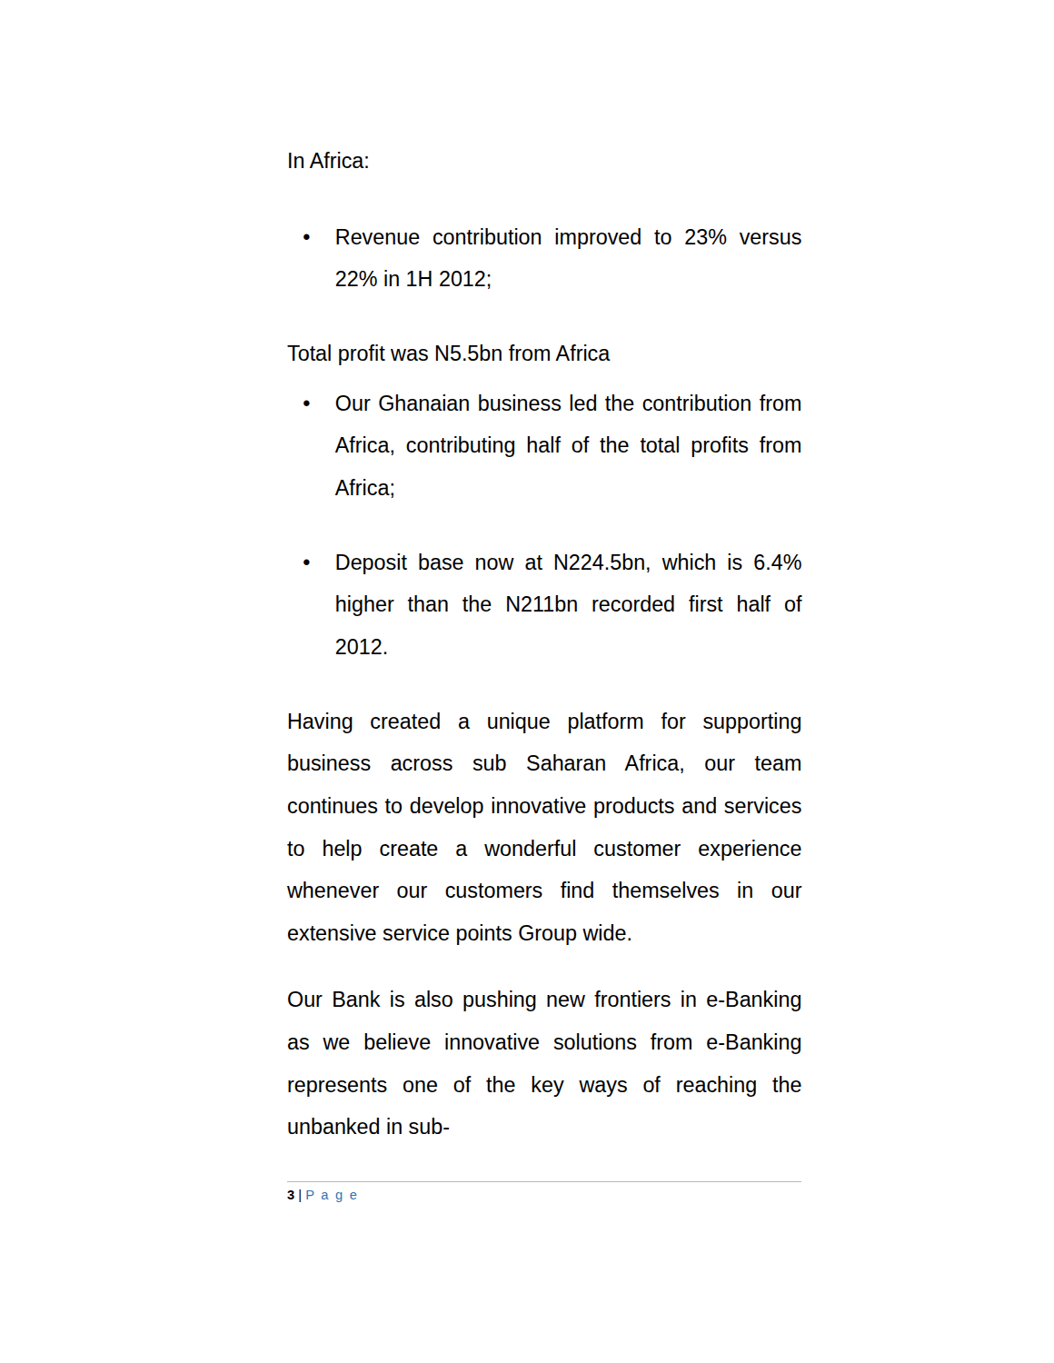In Africa:
Revenue contribution improved to 23% versus 22% in 1H 2012;
Total profit was N5.5bn from Africa
Our Ghanaian business led the contribution from Africa, contributing half of the total profits from Africa;
Deposit base now at N224.5bn, which is 6.4% higher than the N211bn recorded first half of 2012.
Having created a unique platform for supporting business across sub Saharan Africa, our team continues to develop innovative products and services to help create a wonderful customer experience whenever our customers find themselves in our extensive service points Group wide.
Our Bank is also pushing new frontiers in e-Banking as we believe innovative solutions from e-Banking represents one of the key ways of reaching the unbanked in sub-
3 | P a g e